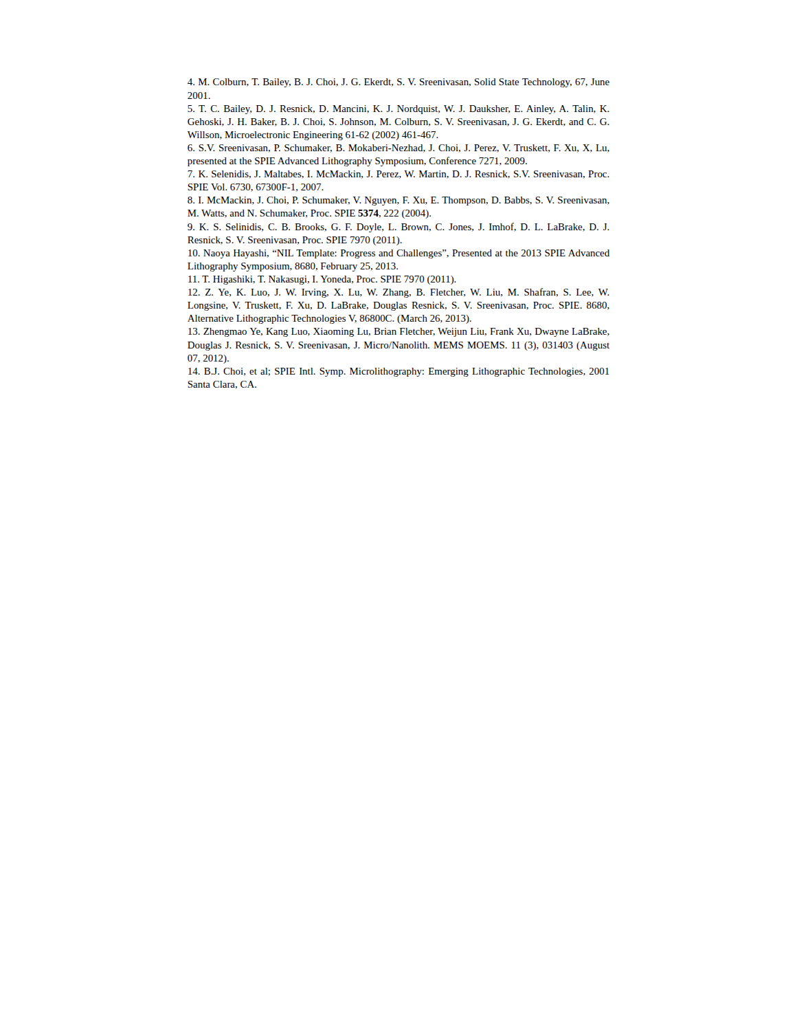4. M. Colburn, T. Bailey, B. J. Choi, J. G. Ekerdt, S. V. Sreenivasan, Solid State Technology, 67, June 2001.
5. T. C. Bailey, D. J. Resnick, D. Mancini, K. J. Nordquist, W. J. Dauksher, E. Ainley, A. Talin, K. Gehoski, J. H. Baker, B. J. Choi, S. Johnson, M. Colburn, S. V. Sreenivasan, J. G. Ekerdt, and C. G. Willson, Microelectronic Engineering 61-62 (2002) 461-467.
6. S.V. Sreenivasan, P. Schumaker, B. Mokaberi-Nezhad, J. Choi, J. Perez, V. Truskett, F. Xu, X, Lu, presented at the SPIE Advanced Lithography Symposium, Conference 7271, 2009.
7. K. Selenidis, J. Maltabes, I. McMackin, J. Perez, W. Martin, D. J. Resnick, S.V. Sreenivasan, Proc. SPIE Vol. 6730, 67300F-1, 2007.
8. I. McMackin, J. Choi, P. Schumaker, V. Nguyen, F. Xu, E. Thompson, D. Babbs, S. V. Sreenivasan, M. Watts, and N. Schumaker, Proc. SPIE 5374, 222 (2004).
9. K. S. Selinidis, C. B. Brooks, G. F. Doyle, L. Brown, C. Jones, J. Imhof, D. L. LaBrake, D. J. Resnick, S. V. Sreenivasan, Proc. SPIE 7970 (2011).
10. Naoya Hayashi, “NIL Template: Progress and Challenges”, Presented at the 2013 SPIE Advanced Lithography Symposium, 8680, February 25, 2013.
11. T. Higashiki, T. Nakasugi, I. Yoneda, Proc. SPIE 7970 (2011).
12. Z. Ye, K. Luo, J. W. Irving, X. Lu, W. Zhang, B. Fletcher, W. Liu, M. Shafran, S. Lee, W. Longsine, V. Truskett, F. Xu, D. LaBrake, Douglas Resnick, S. V. Sreenivasan, Proc. SPIE. 8680, Alternative Lithographic Technologies V, 86800C. (March 26, 2013).
13. Zhengmao Ye, Kang Luo, Xiaoming Lu, Brian Fletcher, Weijun Liu, Frank Xu, Dwayne LaBrake, Douglas J. Resnick, S. V. Sreenivasan, J. Micro/Nanolith. MEMS MOEMS. 11 (3), 031403 (August 07, 2012).
14. B.J. Choi, et al; SPIE Intl. Symp. Microlithography: Emerging Lithographic Technologies, 2001 Santa Clara, CA.